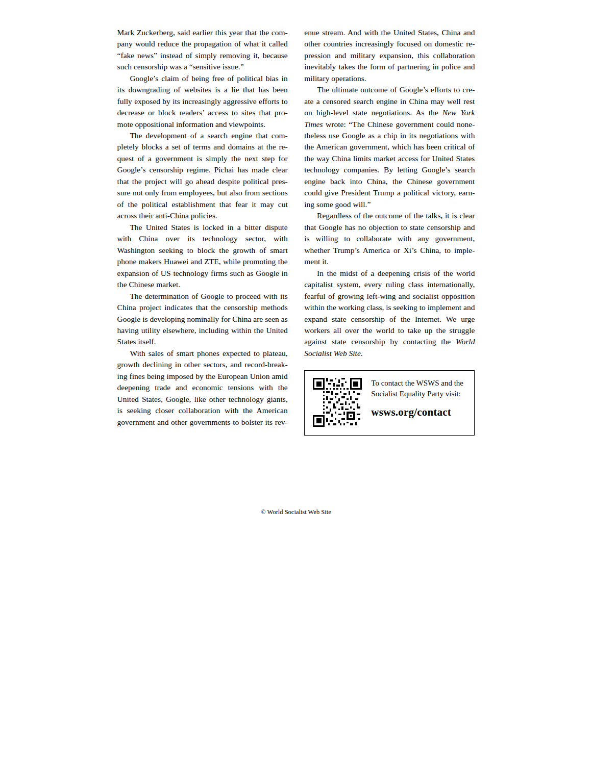Mark Zuckerberg, said earlier this year that the company would reduce the propagation of what it called “fake news” instead of simply removing it, because such censorship was a “sensitive issue.”
Google’s claim of being free of political bias in its downgrading of websites is a lie that has been fully exposed by its increasingly aggressive efforts to decrease or block readers’ access to sites that promote oppositional information and viewpoints.
The development of a search engine that completely blocks a set of terms and domains at the request of a government is simply the next step for Google’s censorship regime. Pichai has made clear that the project will go ahead despite political pressure not only from employees, but also from sections of the political establishment that fear it may cut across their anti-China policies.
The United States is locked in a bitter dispute with China over its technology sector, with Washington seeking to block the growth of smart phone makers Huawei and ZTE, while promoting the expansion of US technology firms such as Google in the Chinese market.
The determination of Google to proceed with its China project indicates that the censorship methods Google is developing nominally for China are seen as having utility elsewhere, including within the United States itself.
With sales of smart phones expected to plateau, growth declining in other sectors, and record-breaking fines being imposed by the European Union amid deepening trade and economic tensions with the United States, Google, like other technology giants, is seeking closer collaboration with the American government and other governments to bolster its revenue stream. And with the United States, China and other countries increasingly focused on domestic repression and military expansion, this collaboration inevitably takes the form of partnering in police and military operations.
The ultimate outcome of Google’s efforts to create a censored search engine in China may well rest on high-level state negotiations. As the New York Times wrote: “The Chinese government could nonetheless use Google as a chip in its negotiations with the American government, which has been critical of the way China limits market access for United States technology companies. By letting Google’s search engine back into China, the Chinese government could give President Trump a political victory, earning some good will.”
Regardless of the outcome of the talks, it is clear that Google has no objection to state censorship and is willing to collaborate with any government, whether Trump’s America or Xi’s China, to implement it.
In the midst of a deepening crisis of the world capitalist system, every ruling class internationally, fearful of growing left-wing and socialist opposition within the working class, is seeking to implement and expand state censorship of the Internet. We urge workers all over the world to take up the struggle against state censorship by contacting the World Socialist Web Site.
To contact the WSWS and the Socialist Equality Party visit: wsws.org/contact
© World Socialist Web Site